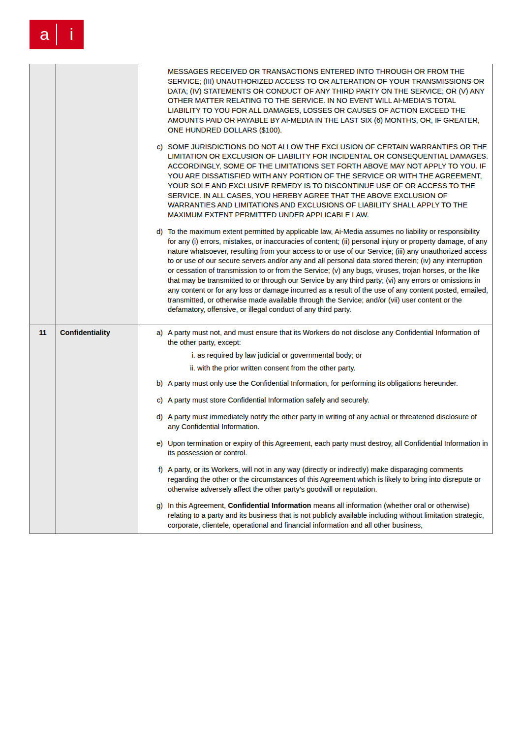a i
| | | / / MESSAGES RECEIVED OR TRANSACTIONS ENTERED INTO THROUGH OR FROM THE SERVICE; (III) UNAUTHORIZED ACCESS TO OR ALTERATION OF YOUR TRANSMISSIONS OR DATA; (IV) STATEMENTS OR CONDUCT OF ANY THIRD PARTY ON THE SERVICE; OR (V) ANY OTHER MATTER RELATING TO THE SERVICE. IN NO EVENT WILL AI-MEDIA'S TOTAL LIABILITY TO YOU FOR ALL DAMAGES, LOSSES OR CAUSES OF ACTION EXCEED THE AMOUNTS PAID OR PAYABLE BY AI-MEDIA IN THE LAST SIX (6) MONTHS, OR, IF GREATER, ONE HUNDRED DOLLARS ($100). / / c) / SOME JURISDICTIONS DO NOT ALLOW THE EXCLUSION OF CERTAIN WARRANTIES OR THE LIMITATION OR EXCLUSION OF LIABILITY FOR INCIDENTAL OR CONSEQUENTIAL DAMAGES. ACCORDINGLY, SOME OF THE LIMITATIONS SET FORTH ABOVE MAY NOT APPLY TO YOU. IF YOU ARE DISSATISFIED WITH ANY PORTION OF THE SERVICE OR WITH THE AGREEMENT, YOUR SOLE AND EXCLUSIVE REMEDY IS TO DISCONTINUE USE OF OR ACCESS TO THE SERVICE. IN ALL CASES, YOU HEREBY AGREE THAT THE ABOVE EXCLUSION OF WARRANTIES AND LIMITATIONS AND EXCLUSIONS OF LIABILITY SHALL APPLY TO THE MAXIMUM EXTENT PERMITTED UNDER APPLICABLE LAW. / / d) / To the maximum extent permitted by applicable law, Ai-Media assumes no liability or responsibility for any (i) errors, mistakes, or inaccuracies of content; (ii) personal injury or property damage, of any nature whatsoever, resulting from your access to or use of our Service; (iii) any unauthorized access to or use of our secure servers and/or any and all personal data stored therein; (iv) any interruption or cessation of transmission to or from the Service; (v) any bugs, viruses, trojan horses, or the like that may be transmitted to or through our Service by any third party; (vi) any errors or omissions in any content or for any loss or damage incurred as a result of the use of any content posted, emailed, transmitted, or otherwise made available through the Service; and/or (vii) user content or the defamatory, offensive, or illegal conduct of any third party. / |
| 11 | Confidentiality | / a) / A party must not, and must ensure that its Workers do not disclose any Confidential Information of the other party, except: as required by law judicial or governmental body; or with the prior written consent from the other party. / / b) / A party must only use the Confidential Information, for performing its obligations hereunder. / / c) / A party must store Confidential Information safely and securely. / / d) / A party must immediately notify the other party in writing of any actual or threatened disclosure of any Confidential Information. / / e) / Upon termination or expiry of this Agreement, each party must destroy, all Confidential Information in its possession or control. / / f) / A party, or its Workers, will not in any way (directly or indirectly) make disparaging comments regarding the other or the circumstances of this Agreement which is likely to bring into disrepute or otherwise adversely affect the other party’s goodwill or reputation. / / g) / In this Agreement, Confidential Information means all information (whether oral or otherwise) relating to a party and its business that is not publicly available including without limitation strategic, corporate, clientele, operational and financial information and all other business, / |